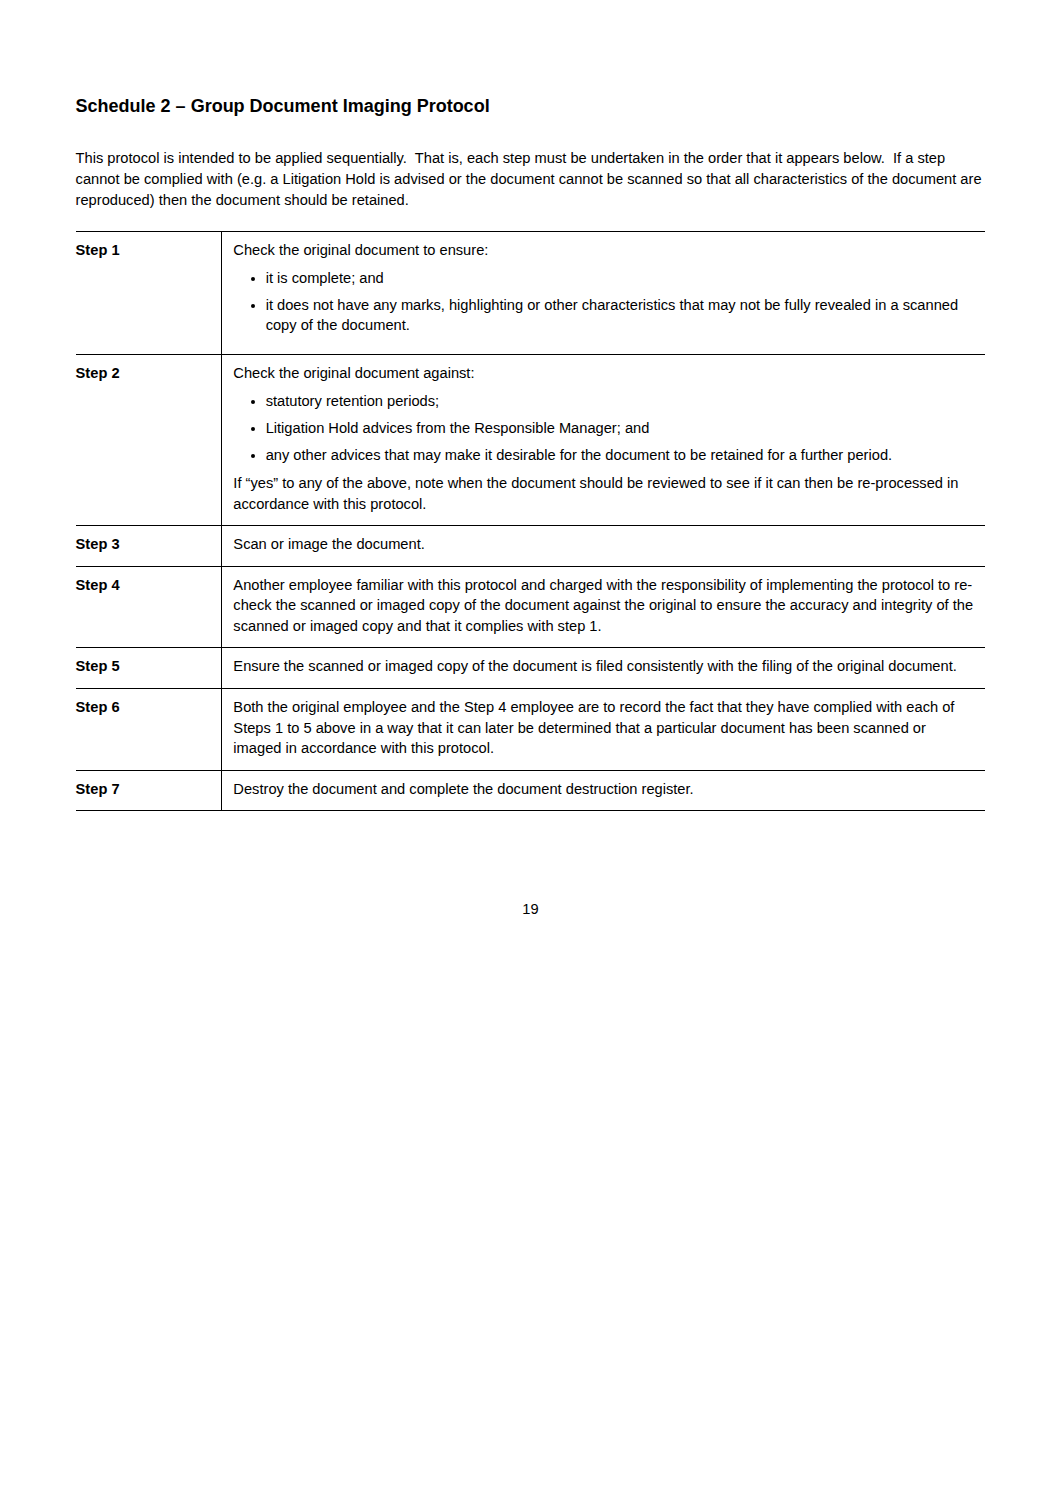Schedule 2 – Group Document Imaging Protocol
This protocol is intended to be applied sequentially. That is, each step must be undertaken in the order that it appears below. If a step cannot be complied with (e.g. a Litigation Hold is advised or the document cannot be scanned so that all characteristics of the document are reproduced) then the document should be retained.
| Step 1 | Check the original document to ensure: it is complete; and it does not have any marks, highlighting or other characteristics that may not be fully revealed in a scanned copy of the document. |
| Step 2 | Check the original document against: statutory retention periods; Litigation Hold advices from the Responsible Manager; and any other advices that may make it desirable for the document to be retained for a further period. If “yes” to any of the above, note when the document should be reviewed to see if it can then be re-processed in accordance with this protocol. |
| Step 3 | Scan or image the document. |
| Step 4 | Another employee familiar with this protocol and charged with the responsibility of implementing the protocol to re-check the scanned or imaged copy of the document against the original to ensure the accuracy and integrity of the scanned or imaged copy and that it complies with step 1. |
| Step 5 | Ensure the scanned or imaged copy of the document is filed consistently with the filing of the original document. |
| Step 6 | Both the original employee and the Step 4 employee are to record the fact that they have complied with each of Steps 1 to 5 above in a way that it can later be determined that a particular document has been scanned or imaged in accordance with this protocol. |
| Step 7 | Destroy the document and complete the document destruction register. |
19